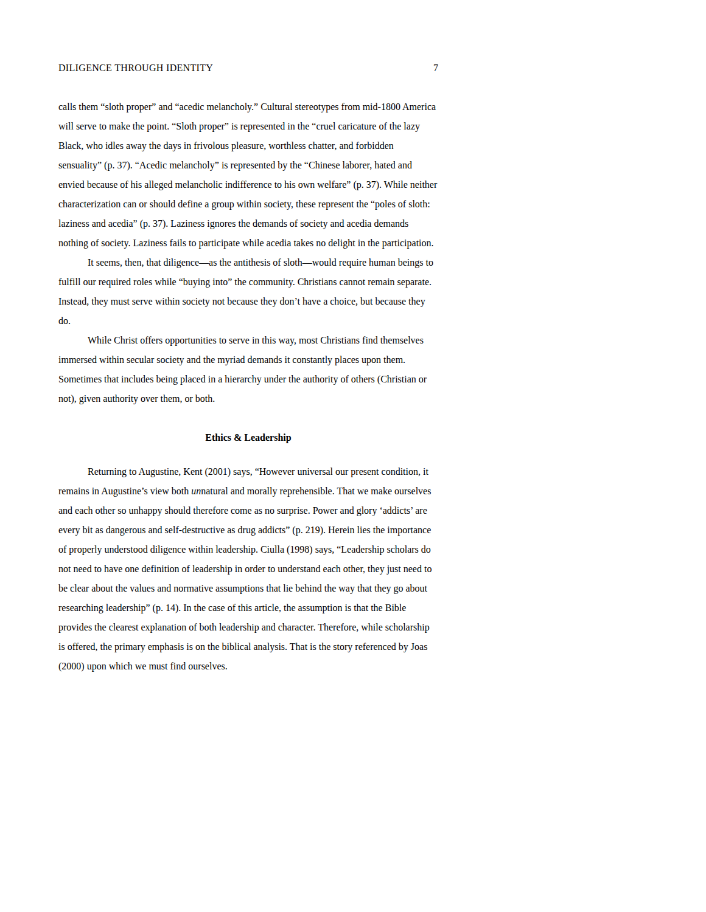Diligence Through Identity 7
calls them “sloth proper” and “acedic melancholy.” Cultural stereotypes from mid-1800 America will serve to make the point. “Sloth proper” is represented in the “cruel caricature of the lazy Black, who idles away the days in frivolous pleasure, worthless chatter, and forbidden sensuality” (p. 37). “Acedic melancholy” is represented by the “Chinese laborer, hated and envied because of his alleged melancholic indifference to his own welfare” (p. 37). While neither characterization can or should define a group within society, these represent the “poles of sloth: laziness and acedia” (p. 37). Laziness ignores the demands of society and acedia demands nothing of society. Laziness fails to participate while acedia takes no delight in the participation.
It seems, then, that diligence—as the antithesis of sloth—would require human beings to fulfill our required roles while “buying into” the community. Christians cannot remain separate. Instead, they must serve within society not because they don’t have a choice, but because they do.
While Christ offers opportunities to serve in this way, most Christians find themselves immersed within secular society and the myriad demands it constantly places upon them. Sometimes that includes being placed in a hierarchy under the authority of others (Christian or not), given authority over them, or both.
Ethics & Leadership
Returning to Augustine, Kent (2001) says, “However universal our present condition, it remains in Augustine’s view both unnatural and morally reprehensible. That we make ourselves and each other so unhappy should therefore come as no surprise. Power and glory ‘addicts’ are every bit as dangerous and self-destructive as drug addicts” (p. 219). Herein lies the importance of properly understood diligence within leadership. Ciulla (1998) says, “Leadership scholars do not need to have one definition of leadership in order to understand each other, they just need to be clear about the values and normative assumptions that lie behind the way that they go about researching leadership” (p. 14). In the case of this article, the assumption is that the Bible provides the clearest explanation of both leadership and character. Therefore, while scholarship is offered, the primary emphasis is on the biblical analysis. That is the story referenced by Joas (2000) upon which we must find ourselves.